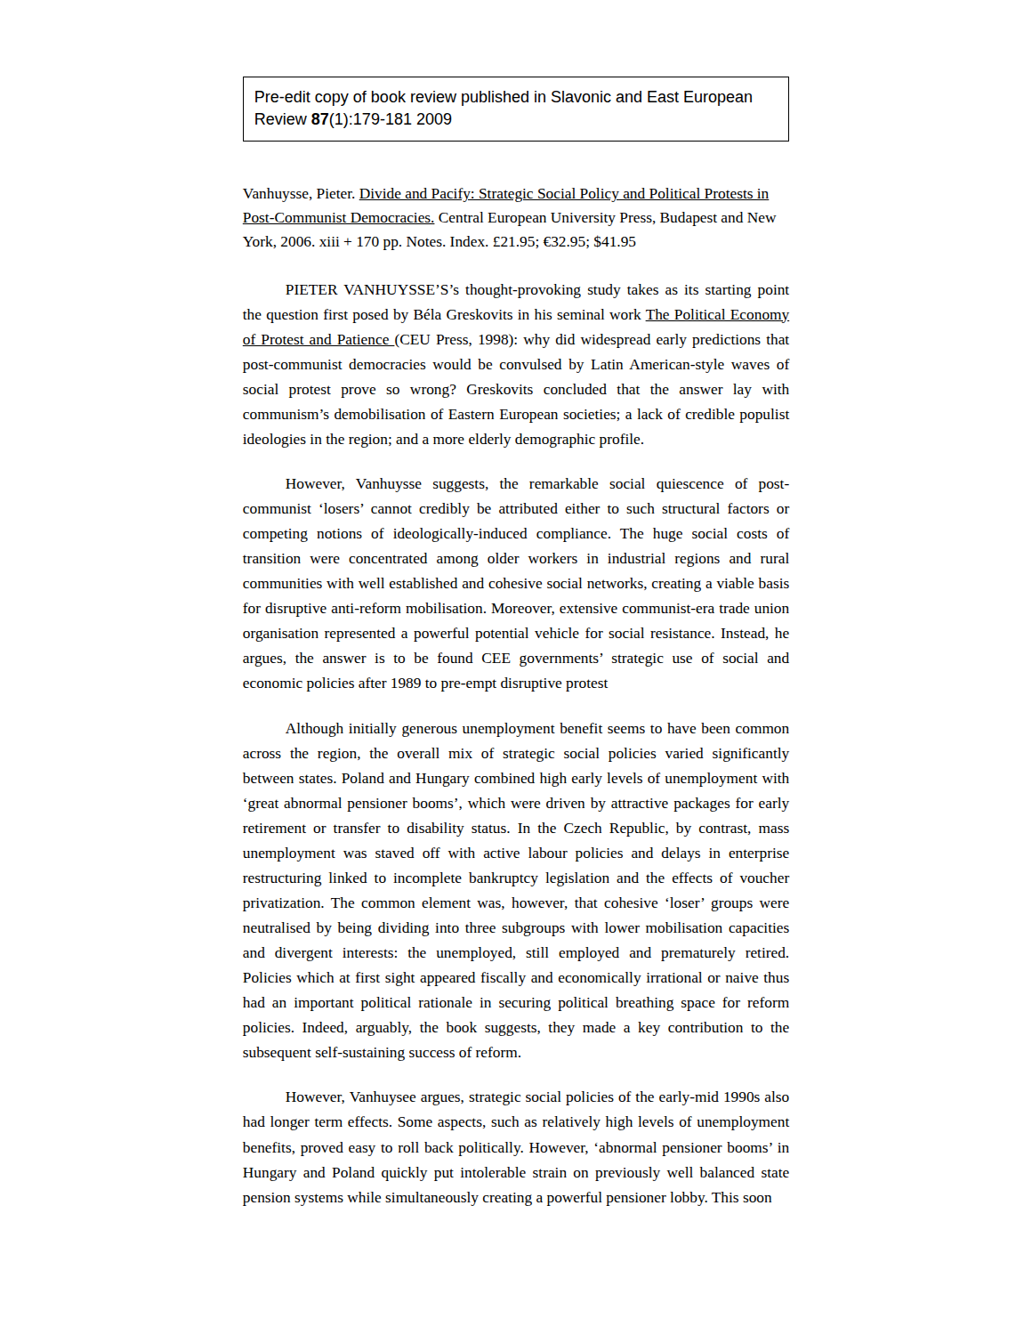Pre-edit copy of book review published in Slavonic and East European Review 87(1):179-181 2009
Vanhuysse, Pieter. Divide and Pacify: Strategic Social Policy and Political Protests in Post-Communist Democracies. Central European University Press, Budapest and New York, 2006. xiii + 170 pp. Notes. Index. £21.95; €32.95; $41.95
PIETER VANHUYSSE’S’s thought-provoking study takes as its starting point the question first posed by Béla Greskovits in his seminal work The Political Economy of Protest and Patience (CEU Press, 1998): why did widespread early predictions that post-communist democracies would be convulsed by Latin American-style waves of social protest prove so wrong? Greskovits concluded that the answer lay with communism’s demobilisation of Eastern European societies; a lack of credible populist ideologies in the region; and a more elderly demographic profile.
However, Vanhuysse suggests, the remarkable social quiescence of post-communist ‘losers’ cannot credibly be attributed either to such structural factors or competing notions of ideologically-induced compliance. The huge social costs of transition were concentrated among older workers in industrial regions and rural communities with well established and cohesive social networks, creating a viable basis for disruptive anti-reform mobilisation. Moreover, extensive communist-era trade union organisation represented a powerful potential vehicle for social resistance. Instead, he argues, the answer is to be found CEE governments’ strategic use of social and economic policies after 1989 to pre-empt disruptive protest
Although initially generous unemployment benefit seems to have been common across the region, the overall mix of strategic social policies varied significantly between states. Poland and Hungary combined high early levels of unemployment with ‘great abnormal pensioner booms’, which were driven by attractive packages for early retirement or transfer to disability status. In the Czech Republic, by contrast, mass unemployment was staved off with active labour policies and delays in enterprise restructuring linked to incomplete bankruptcy legislation and the effects of voucher privatization. The common element was, however, that cohesive ‘loser’ groups were neutralised by being dividing into three subgroups with lower mobilisation capacities and divergent interests: the unemployed, still employed and prematurely retired. Policies which at first sight appeared fiscally and economically irrational or naive thus had an important political rationale in securing political breathing space for reform policies. Indeed, arguably, the book suggests, they made a key contribution to the subsequent self-sustaining success of reform.
However, Vanhuysee argues, strategic social policies of the early-mid 1990s also had longer term effects. Some aspects, such as relatively high levels of unemployment benefits, proved easy to roll back politically. However, ‘abnormal pensioner booms’ in Hungary and Poland quickly put intolerable strain on previously well balanced state pension systems while simultaneously creating a powerful pensioner lobby. This soon